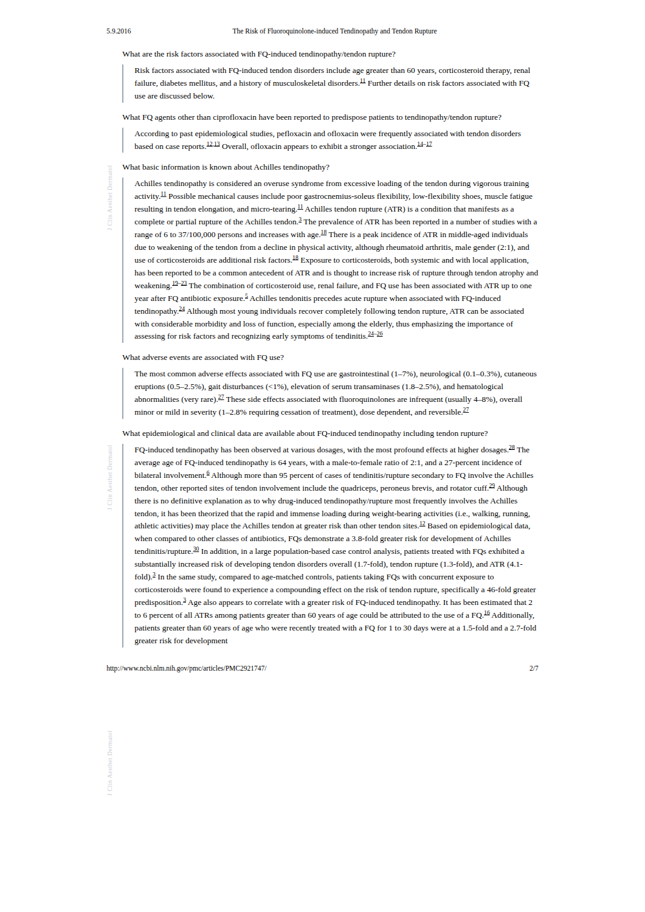5.9.2016 The Risk of Fluoroquinolone-induced Tendinopathy and Tendon Rupture
J Clin Aesthet Dermatol
J Clin Aesthet Dermatol
J Clin Aesthet Dermatol
What are the risk factors associated with FQ-induced tendinopathy/tendon rupture?
Risk factors associated with FQ-induced tendon disorders include age greater than 60 years, corticosteroid therapy, renal failure, diabetes mellitus, and a history of musculoskeletal disorders.11 Further details on risk factors associated with FQ use are discussed below.
What FQ agents other than ciprofloxacin have been reported to predispose patients to tendinopathy/tendon rupture?
According to past epidemiological studies, pefloxacin and ofloxacin were frequently associated with tendon disorders based on case reports.12,13 Overall, ofloxacin appears to exhibit a stronger association.14–17
What basic information is known about Achilles tendinopathy?
Achilles tendinopathy is considered an overuse syndrome from excessive loading of the tendon during vigorous training activity.11 Possible mechanical causes include poor gastrocnemius-soleus flexibility, low-flexibility shoes, muscle fatigue resulting in tendon elongation, and micro-tearing.11 Achilles tendon rupture (ATR) is a condition that manifests as a complete or partial rupture of the Achilles tendon.3 The prevalence of ATR has been reported in a number of studies with a range of 6 to 37/100,000 persons and increases with age.18 There is a peak incidence of ATR in middle-aged individuals due to weakening of the tendon from a decline in physical activity, although rheumatoid arthritis, male gender (2:1), and use of corticosteroids are additional risk factors.18 Exposure to corticosteroids, both systemic and with local application, has been reported to be a common antecedent of ATR and is thought to increase risk of rupture through tendon atrophy and weakening.19–23 The combination of corticosteroid use, renal failure, and FQ use has been associated with ATR up to one year after FQ antibiotic exposure.5 Achilles tendonitis precedes acute rupture when associated with FQ-induced tendinopathy.24 Although most young individuals recover completely following tendon rupture, ATR can be associated with considerable morbidity and loss of function, especially among the elderly, thus emphasizing the importance of assessing for risk factors and recognizing early symptoms of tendinitis.24–26
What adverse events are associated with FQ use?
The most common adverse effects associated with FQ use are gastrointestinal (1–7%), neurological (0.1–0.3%), cutaneous eruptions (0.5–2.5%), gait disturbances (<1%), elevation of serum transaminases (1.8–2.5%), and hematological abnormalities (very rare).27 These side effects associated with fluoroquinolones are infrequent (usually 4–8%), overall minor or mild in severity (1–2.8% requiring cessation of treatment), dose dependent, and reversible.27
What epidemiological and clinical data are available about FQ-induced tendinopathy including tendon rupture?
FQ-induced tendinopathy has been observed at various dosages, with the most profound effects at higher dosages.28 The average age of FQ-induced tendinopathy is 64 years, with a male-to-female ratio of 2:1, and a 27-percent incidence of bilateral involvement.6 Although more than 95 percent of cases of tendinitis/rupture secondary to FQ involve the Achilles tendon, other reported sites of tendon involvement include the quadriceps, peroneus brevis, and rotator cuff.29 Although there is no definitive explanation as to why drug-induced tendinopathy/rupture most frequently involves the Achilles tendon, it has been theorized that the rapid and immense loading during weight-bearing activities (i.e., walking, running, athletic activities) may place the Achilles tendon at greater risk than other tendon sites.12 Based on epidemiological data, when compared to other classes of antibiotics, FQs demonstrate a 3.8-fold greater risk for development of Achilles tendinitis/rupture.30 In addition, in a large population-based case control analysis, patients treated with FQs exhibited a substantially increased risk of developing tendon disorders overall (1.7-fold), tendon rupture (1.3-fold), and ATR (4.1-fold).3 In the same study, compared to age-matched controls, patients taking FQs with concurrent exposure to corticosteroids were found to experience a compounding effect on the risk of tendon rupture, specifically a 46-fold greater predisposition.3 Age also appears to correlate with a greater risk of FQ-induced tendinopathy. It has been estimated that 2 to 6 percent of all ATRs among patients greater than 60 years of age could be attributed to the use of a FQ.16 Additionally, patients greater than 60 years of age who were recently treated with a FQ for 1 to 30 days were at a 1.5-fold and a 2.7-fold greater risk for development
http://www.ncbi.nlm.nih.gov/pmc/articles/PMC2921747/ 2/7